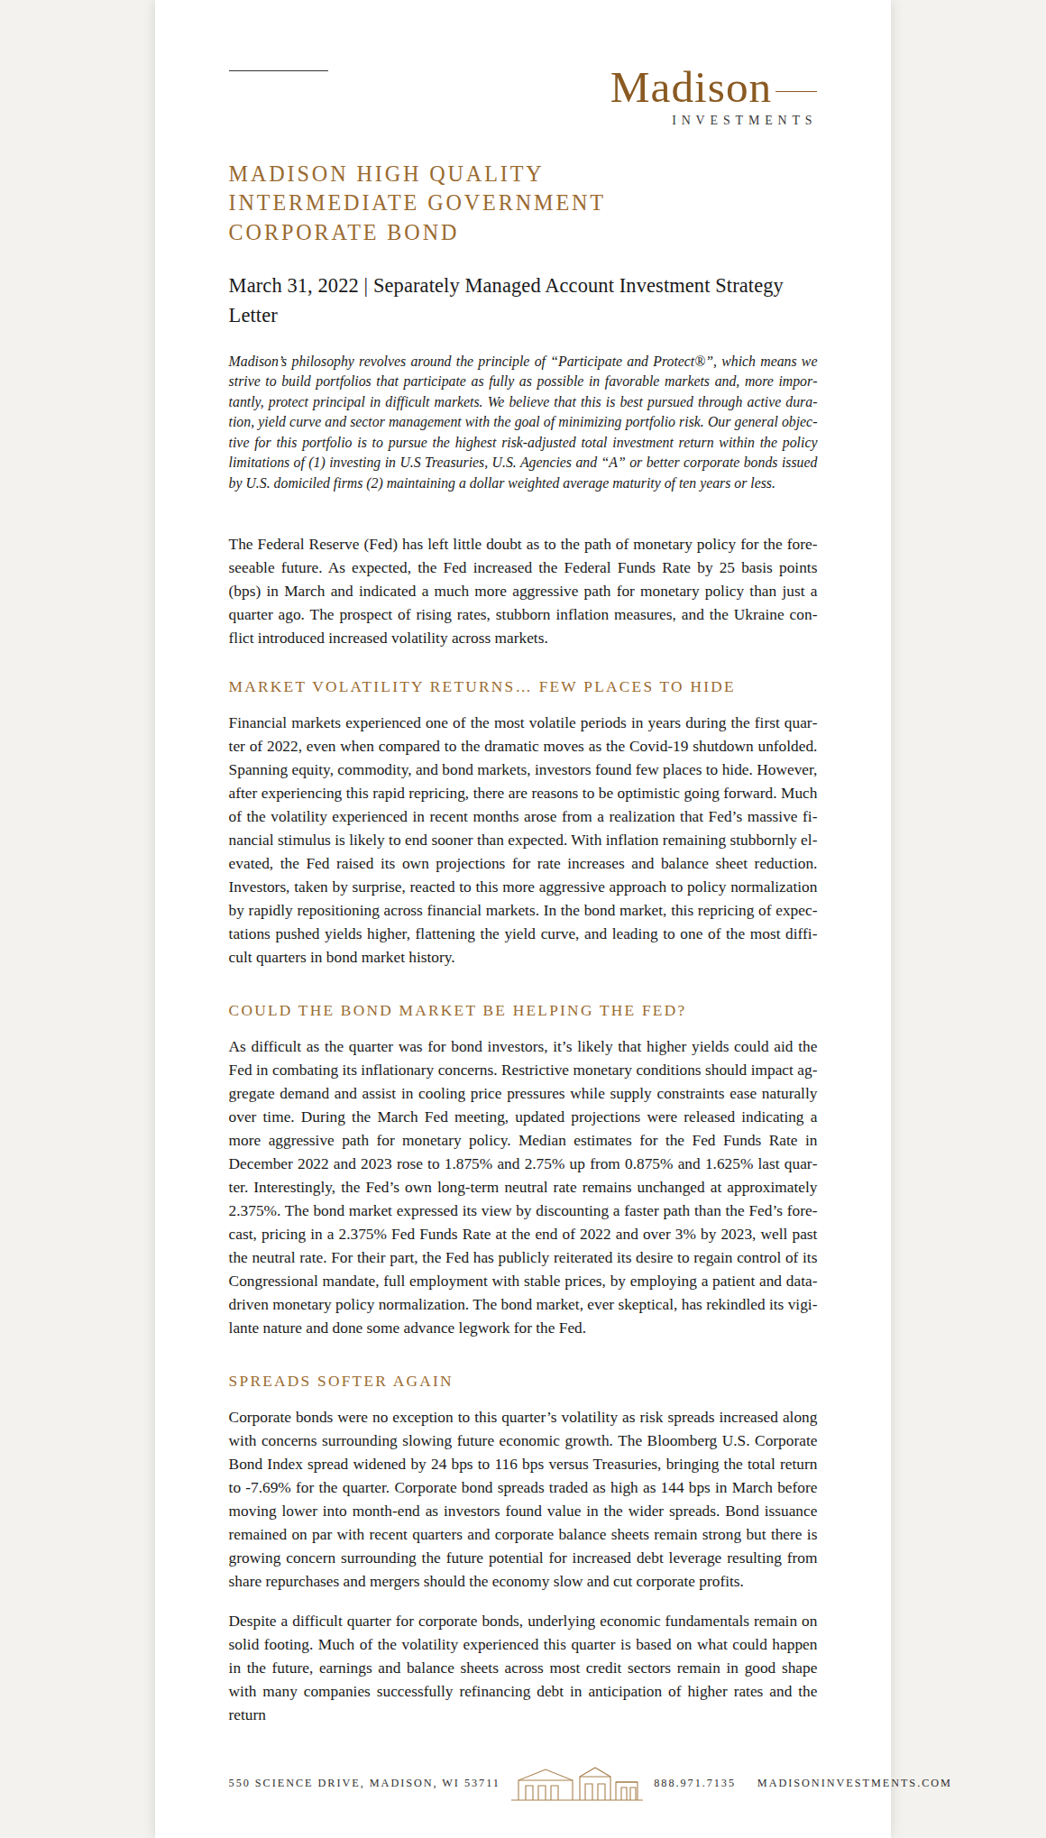Madison Investments
Madison High Quality Intermediate Government Corporate Bond
March 31, 2022 | Separately Managed Account Investment Strategy Letter
Madison’s philosophy revolves around the principle of “Participate and Protect®”, which means we strive to build portfolios that participate as fully as possible in favorable markets and, more importantly, protect principal in difficult markets. We believe that this is best pursued through active duration, yield curve and sector management with the goal of minimizing portfolio risk. Our general objective for this portfolio is to pursue the highest risk-adjusted total investment return within the policy limitations of (1) investing in U.S Treasuries, U.S. Agencies and “A” or better corporate bonds issued by U.S. domiciled firms (2) maintaining a dollar weighted average maturity of ten years or less.
The Federal Reserve (Fed) has left little doubt as to the path of monetary policy for the foreseeable future. As expected, the Fed increased the Federal Funds Rate by 25 basis points (bps) in March and indicated a much more aggressive path for monetary policy than just a quarter ago. The prospect of rising rates, stubborn inflation measures, and the Ukraine conflict introduced increased volatility across markets.
Market Volatility Returns… Few Places to Hide
Financial markets experienced one of the most volatile periods in years during the first quarter of 2022, even when compared to the dramatic moves as the Covid-19 shutdown unfolded. Spanning equity, commodity, and bond markets, investors found few places to hide. However, after experiencing this rapid repricing, there are reasons to be optimistic going forward. Much of the volatility experienced in recent months arose from a realization that Fed’s massive financial stimulus is likely to end sooner than expected. With inflation remaining stubbornly elevated, the Fed raised its own projections for rate increases and balance sheet reduction. Investors, taken by surprise, reacted to this more aggressive approach to policy normalization by rapidly repositioning across financial markets. In the bond market, this repricing of expectations pushed yields higher, flattening the yield curve, and leading to one of the most difficult quarters in bond market history.
Could the Bond Market Be Helping the Fed?
As difficult as the quarter was for bond investors, it’s likely that higher yields could aid the Fed in combating its inflationary concerns. Restrictive monetary conditions should impact aggregate demand and assist in cooling price pressures while supply constraints ease naturally over time. During the March Fed meeting, updated projections were released indicating a more aggressive path for monetary policy. Median estimates for the Fed Funds Rate in December 2022 and 2023 rose to 1.875% and 2.75% up from 0.875% and 1.625% last quarter. Interestingly, the Fed’s own long-term neutral rate remains unchanged at approximately 2.375%. The bond market expressed its view by discounting a faster path than the Fed’s forecast, pricing in a 2.375% Fed Funds Rate at the end of 2022 and over 3% by 2023, well past the neutral rate. For their part, the Fed has publicly reiterated its desire to regain control of its Congressional mandate, full employment with stable prices, by employing a patient and data-driven monetary policy normalization. The bond market, ever skeptical, has rekindled its vigilante nature and done some advance legwork for the Fed.
Spreads Softer Again
Corporate bonds were no exception to this quarter’s volatility as risk spreads increased along with concerns surrounding slowing future economic growth. The Bloomberg U.S. Corporate Bond Index spread widened by 24 bps to 116 bps versus Treasuries, bringing the total return to -7.69% for the quarter. Corporate bond spreads traded as high as 144 bps in March before moving lower into month-end as investors found value in the wider spreads. Bond issuance remained on par with recent quarters and corporate balance sheets remain strong but there is growing concern surrounding the future potential for increased debt leverage resulting from share repurchases and mergers should the economy slow and cut corporate profits.
Despite a difficult quarter for corporate bonds, underlying economic fundamentals remain on solid footing. Much of the volatility experienced this quarter is based on what could happen in the future, earnings and balance sheets across most credit sectors remain in good shape with many companies successfully refinancing debt in anticipation of higher rates and the return
550 Science Drive, Madison, WI 53711
888.971.7135madisoninvestments.com